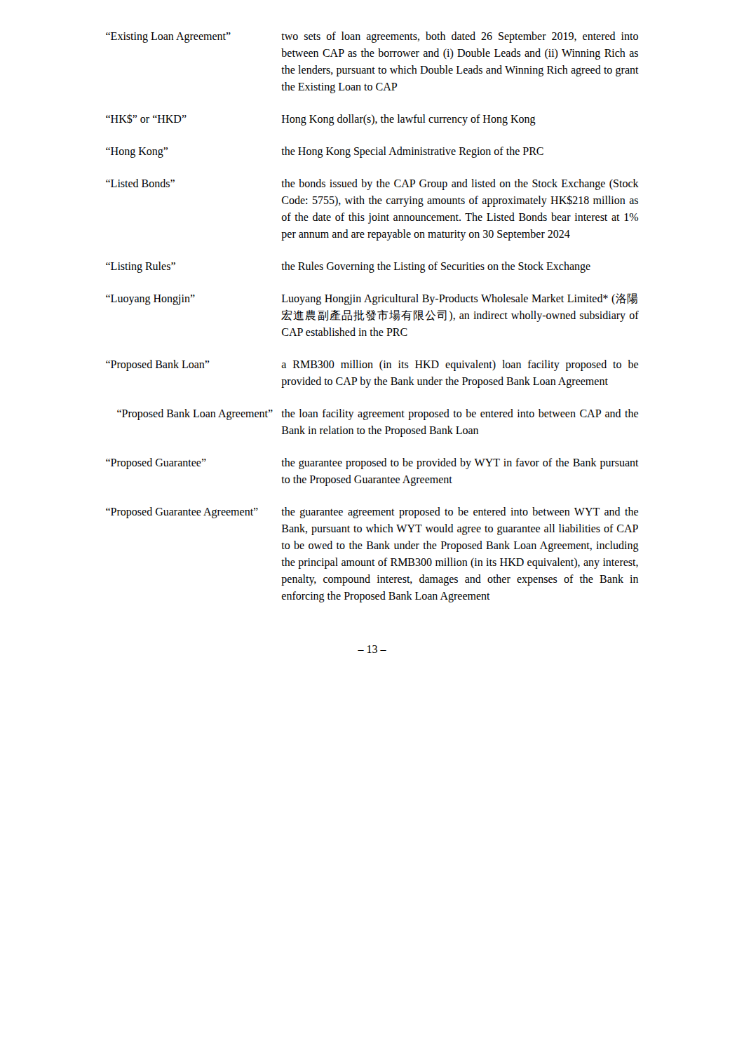| “Existing Loan Agreement” | two sets of loan agreements, both dated 26 September 2019, entered into between CAP as the borrower and (i) Double Leads and (ii) Winning Rich as the lenders, pursuant to which Double Leads and Winning Rich agreed to grant the Existing Loan to CAP |
| “HK$” or “HKD” | Hong Kong dollar(s), the lawful currency of Hong Kong |
| “Hong Kong” | the Hong Kong Special Administrative Region of the PRC |
| “Listed Bonds” | the bonds issued by the CAP Group and listed on the Stock Exchange (Stock Code: 5755), with the carrying amounts of approximately HK$218 million as of the date of this joint announcement. The Listed Bonds bear interest at 1% per annum and are repayable on maturity on 30 September 2024 |
| “Listing Rules” | the Rules Governing the Listing of Securities on the Stock Exchange |
| “Luoyang Hongjin” | Luoyang Hongjin Agricultural By-Products Wholesale Market Limited* (洛陽宏進農副產品批發市場有限公司), an indirect wholly-owned subsidiary of CAP established in the PRC |
| “Proposed Bank Loan” | a RMB300 million (in its HKD equivalent) loan facility proposed to be provided to CAP by the Bank under the Proposed Bank Loan Agreement |
| “Proposed Bank Loan Agreement” | the loan facility agreement proposed to be entered into between CAP and the Bank in relation to the Proposed Bank Loan |
| “Proposed Guarantee” | the guarantee proposed to be provided by WYT in favor of the Bank pursuant to the Proposed Guarantee Agreement |
| “Proposed Guarantee Agreement” | the guarantee agreement proposed to be entered into between WYT and the Bank, pursuant to which WYT would agree to guarantee all liabilities of CAP to be owed to the Bank under the Proposed Bank Loan Agreement, including the principal amount of RMB300 million (in its HKD equivalent), any interest, penalty, compound interest, damages and other expenses of the Bank in enforcing the Proposed Bank Loan Agreement |
– 13 –